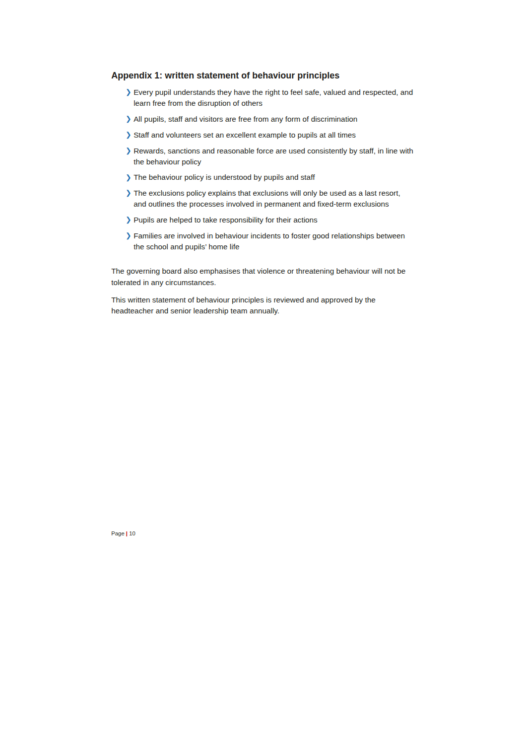Appendix 1: written statement of behaviour principles
Every pupil understands they have the right to feel safe, valued and respected, and learn free from the disruption of others
All pupils, staff and visitors are free from any form of discrimination
Staff and volunteers set an excellent example to pupils at all times
Rewards, sanctions and reasonable force are used consistently by staff, in line with the behaviour policy
The behaviour policy is understood by pupils and staff
The exclusions policy explains that exclusions will only be used as a last resort, and outlines the processes involved in permanent and fixed-term exclusions
Pupils are helped to take responsibility for their actions
Families are involved in behaviour incidents to foster good relationships between the school and pupils’ home life
The governing board also emphasises that violence or threatening behaviour will not be tolerated in any circumstances.
This written statement of behaviour principles is reviewed and approved by the headteacher and senior leadership team annually.
Page | 10